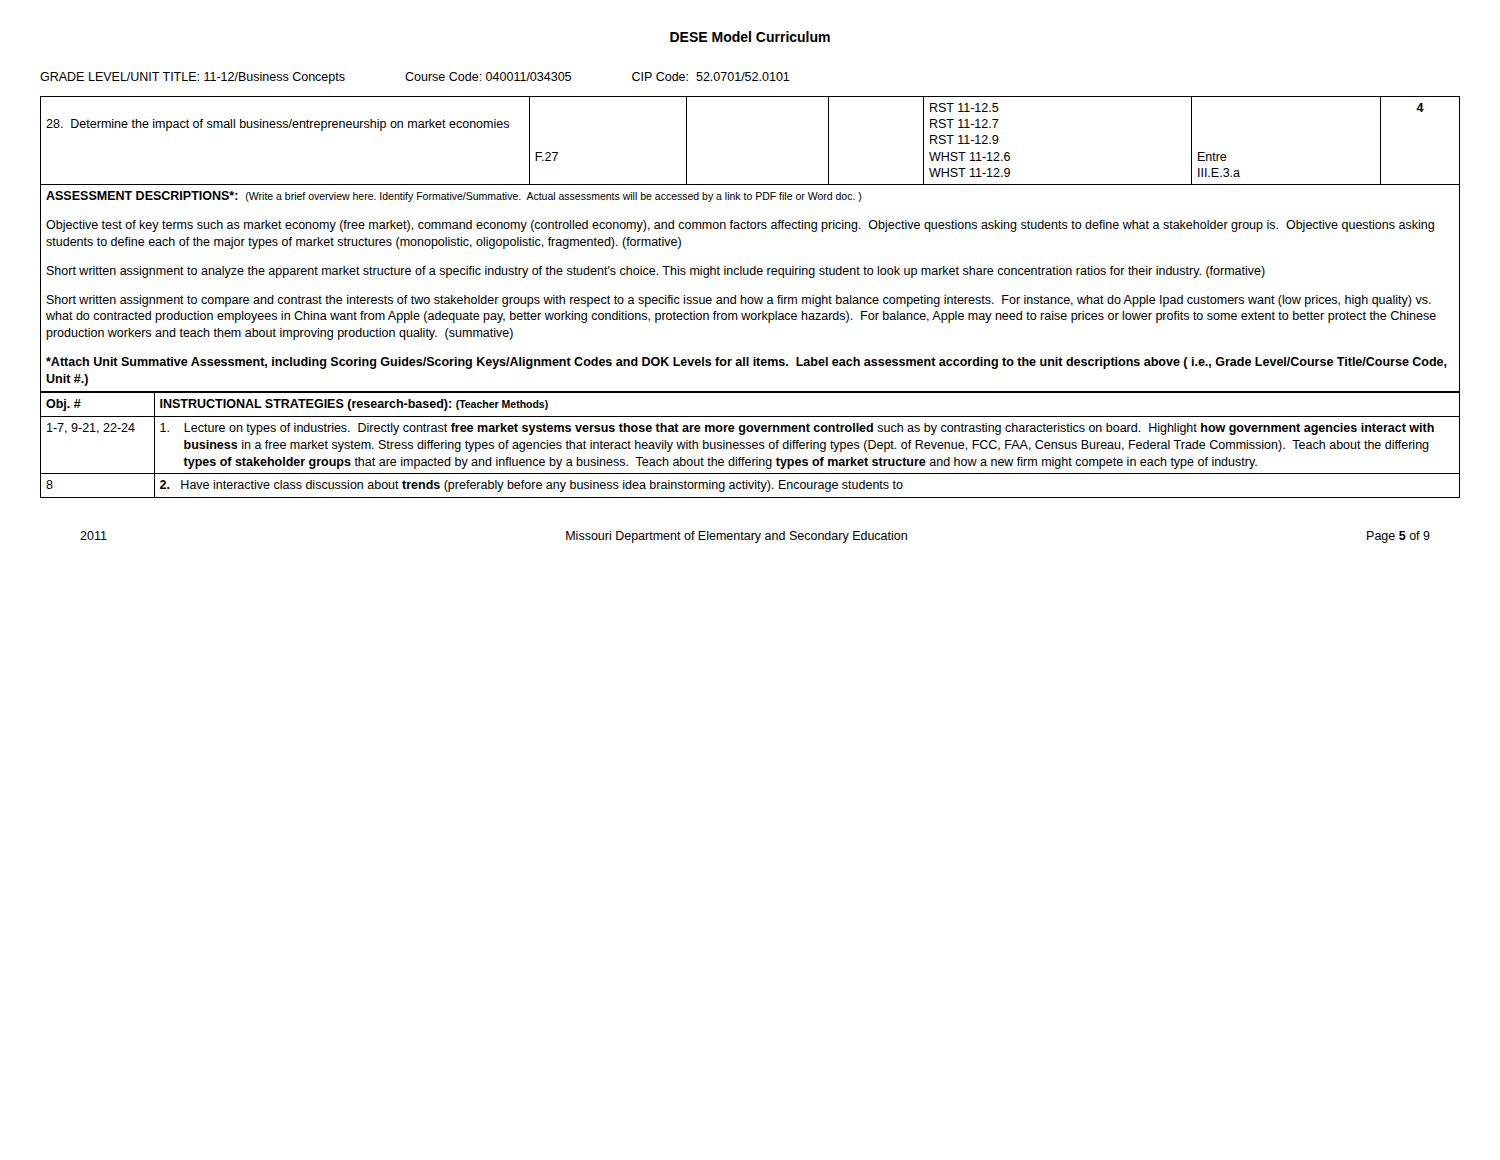DESE Model Curriculum
GRADE LEVEL/UNIT TITLE: 11-12/Business Concepts Course Code: 040011/034305 CIP Code: 52.0701/52.0101
| 28. Determine the impact of small business/entrepreneurship on market economies | F.27 | | | RST 11-12.5 RST 11-12.7 RST 11-12.9 WHST 11-12.6 WHST 11-12.9 | Entre III.E.3.a | 4 |
| ASSESSMENT DESCRIPTIONS*: (Write a brief overview here. Identify Formative/Summative. Actual assessments will be accessed by a link to PDF file or Word doc. ) Objective test of key terms such as market economy (free market), command economy (controlled economy), and common factors affecting pricing. Objective questions asking students to define what a stakeholder group is. Objective questions asking students to define each of the major types of market structures (monopolistic, oligopolistic, fragmented). (formative) Short written assignment to analyze the apparent market structure of a specific industry of the student's choice. This might include requiring student to look up market share concentration ratios for their industry. (formative) Short written assignment to compare and contrast the interests of two stakeholder groups with respect to a specific issue and how a firm might balance competing interests. For instance, what do Apple Ipad customers want (low prices, high quality) vs. what do contracted production employees in China want from Apple (adequate pay, better working conditions, protection from workplace hazards). For balance, Apple may need to raise prices or lower profits to some extent to better protect the Chinese production workers and teach them about improving production quality. (summative) *Attach Unit Summative Assessment, including Scoring Guides/Scoring Keys/Alignment Codes and DOK Levels for all items. Label each assessment according to the unit descriptions above ( i.e., Grade Level/Course Title/Course Code, Unit #.) |
| Obj. # | INSTRUCTIONAL STRATEGIES (research-based): (Teacher Methods) |
| 1-7, 9-21, 22-24 | 1. Lecture on types of industries. Directly contrast free market systems versus those that are more government controlled such as by contrasting characteristics on board. Highlight how government agencies interact with business in a free market system. Stress differing types of agencies that interact heavily with businesses of differing types (Dept. of Revenue, FCC, FAA, Census Bureau, Federal Trade Commission). Teach about the differing types of stakeholder groups that are impacted by and influence by a business. Teach about the differing types of market structure and how a new firm might compete in each type of industry. |
| 8 | 2. Have interactive class discussion about trends (preferably before any business idea brainstorming activity). Encourage students to |
2011 Missouri Department of Elementary and Secondary Education Page 5 of 9